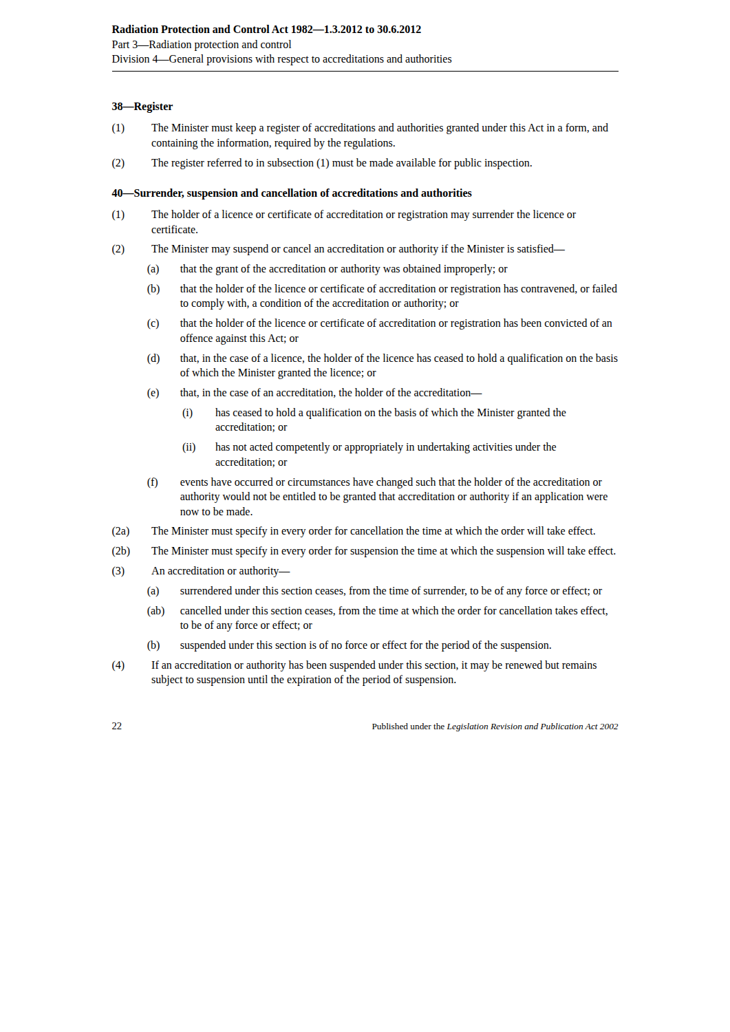Radiation Protection and Control Act 1982—1.3.2012 to 30.6.2012
Part 3—Radiation protection and control
Division 4—General provisions with respect to accreditations and authorities
38—Register
(1) The Minister must keep a register of accreditations and authorities granted under this Act in a form, and containing the information, required by the regulations.
(2) The register referred to in subsection (1) must be made available for public inspection.
40—Surrender, suspension and cancellation of accreditations and authorities
(1) The holder of a licence or certificate of accreditation or registration may surrender the licence or certificate.
(2) The Minister may suspend or cancel an accreditation or authority if the Minister is satisfied—
(a) that the grant of the accreditation or authority was obtained improperly; or
(b) that the holder of the licence or certificate of accreditation or registration has contravened, or failed to comply with, a condition of the accreditation or authority; or
(c) that the holder of the licence or certificate of accreditation or registration has been convicted of an offence against this Act; or
(d) that, in the case of a licence, the holder of the licence has ceased to hold a qualification on the basis of which the Minister granted the licence; or
(e) that, in the case of an accreditation, the holder of the accreditation—
(i) has ceased to hold a qualification on the basis of which the Minister granted the accreditation; or
(ii) has not acted competently or appropriately in undertaking activities under the accreditation; or
(f) events have occurred or circumstances have changed such that the holder of the accreditation or authority would not be entitled to be granted that accreditation or authority if an application were now to be made.
(2a) The Minister must specify in every order for cancellation the time at which the order will take effect.
(2b) The Minister must specify in every order for suspension the time at which the suspension will take effect.
(3) An accreditation or authority—
(a) surrendered under this section ceases, from the time of surrender, to be of any force or effect; or
(ab) cancelled under this section ceases, from the time at which the order for cancellation takes effect, to be of any force or effect; or
(b) suspended under this section is of no force or effect for the period of the suspension.
(4) If an accreditation or authority has been suspended under this section, it may be renewed but remains subject to suspension until the expiration of the period of suspension.
22 Published under the Legislation Revision and Publication Act 2002